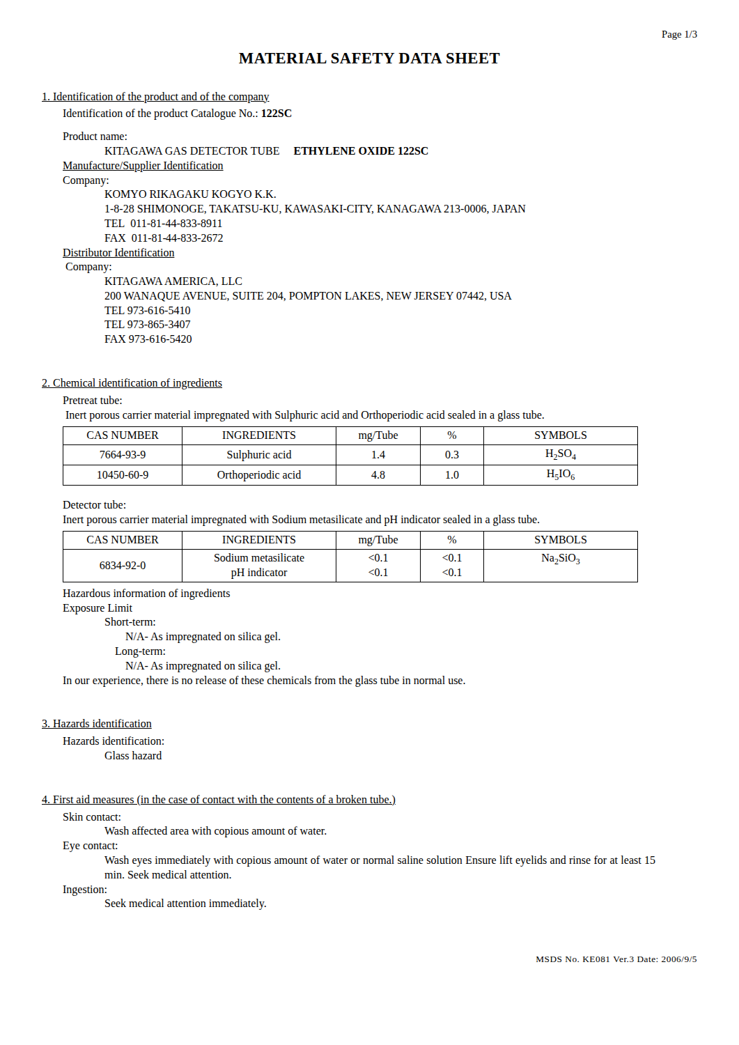Page 1/3
MATERIAL SAFETY DATA SHEET
1. Identification of the product and of the company
Identification of the product Catalogue No.: 122SC
Product name:
KITAGAWA GAS DETECTOR TUBE ETHYLENE OXIDE 122SC
Manufacture/Supplier Identification
Company:
KOMYO RIKAGAKU KOGYO K.K.
1-8-28 SHIMONOGE, TAKATSU-KU, KAWASAKI-CITY, KANAGAWA 213-0006, JAPAN
TEL 011-81-44-833-8911
FAX 011-81-44-833-2672
Distributor Identification
Company:
KITAGAWA AMERICA, LLC
200 WANAQUE AVENUE, SUITE 204, POMPTON LAKES, NEW JERSEY 07442, USA
TEL 973-616-5410
TEL 973-865-3407
FAX 973-616-5420
2. Chemical identification of ingredients
Pretreat tube:
Inert porous carrier material impregnated with Sulphuric acid and Orthoperiodic acid sealed in a glass tube.
| CAS NUMBER | INGREDIENTS | mg/Tube | % | SYMBOLS |
| --- | --- | --- | --- | --- |
| 7664-93-9 | Sulphuric acid | 1.4 | 0.3 | H 2 SO 4 |
| 10450-60-9 | Orthoperiodic acid | 4.8 | 1.0 | H 5 IO 6 |
Detector tube:
Inert porous carrier material impregnated with Sodium metasilicate and pH indicator sealed in a glass tube.
| CAS NUMBER | INGREDIENTS | mg/Tube | % | SYMBOLS |
| --- | --- | --- | --- | --- |
| 6834-92-0 | Sodium metasilicate pH indicator | <0.1 <0.1 | <0.1 <0.1 | Na 2 SiO 3 |
Hazardous information of ingredients
Exposure Limit
Short-term:
N/A- As impregnated on silica gel.
Long-term:
N/A- As impregnated on silica gel.
In our experience, there is no release of these chemicals from the glass tube in normal use.
3. Hazards identification
Hazards identification:
Glass hazard
4. First aid measures (in the case of contact with the contents of a broken tube.)
Skin contact:
Wash affected area with copious amount of water.
Eye contact:
Wash eyes immediately with copious amount of water or normal saline solution Ensure lift eyelids and rinse for at least 15 min. Seek medical attention.
Ingestion:
Seek medical attention immediately.
MSDS No. KE081 Ver.3 Date: 2006/9/5